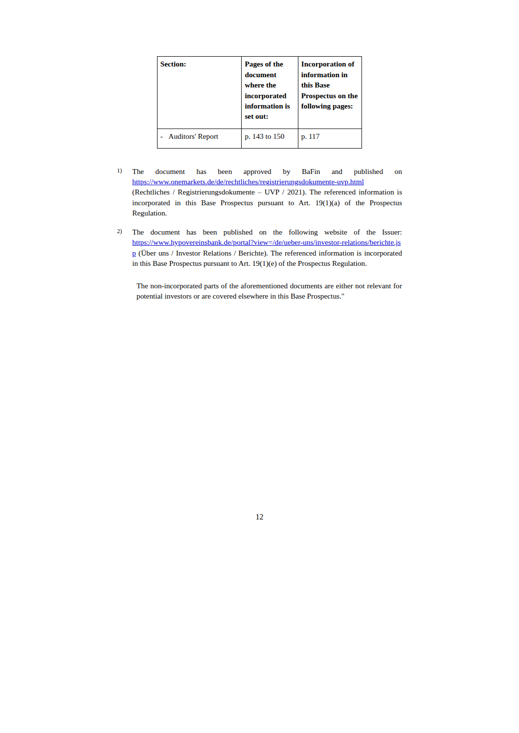| Section: | Pages of the document where the incorporated information is set out: | Incorporation of information in this Base Prospectus on the following pages: |
| --- | --- | --- |
| - Auditors' Report | p. 143 to 150 | p. 117 |
1)
The document has been approved by BaFin and published on https://www.onemarkets.de/de/rechtliches/registrierungsdokumente-uvp.html (Rechtliches / Registrierungsdokumente – UVP / 2021). The referenced information is incorporated in this Base Prospectus pursuant to Art. 19(1)(a) of the Prospectus Regulation.
2)
The document has been published on the following website of the Issuer: https://www.hypovereinsbank.de/portal?view=/de/ueber-uns/investor-relations/berichte.jsp (Über uns / Investor Relations / Berichte). The referenced information is incorporated in this Base Prospectus pursuant to Art. 19(1)(e) of the Prospectus Regulation.
The non-incorporated parts of the aforementioned documents are either not relevant for potential investors or are covered elsewhere in this Base Prospectus."
12